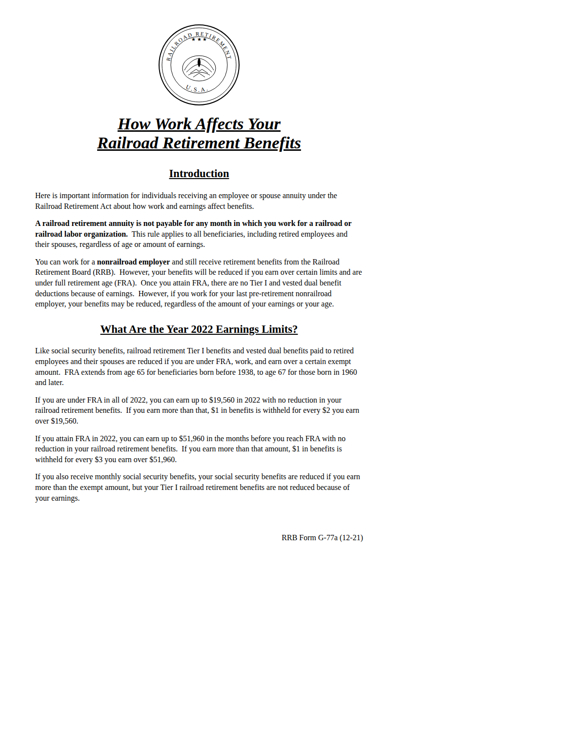RAILROAD RETIREMENT BOARD U.S.A. ★ ★ ★
How Work Affects Your
Railroad Retirement Benefits
Introduction
Here is important information for individuals receiving an employee or spouse annuity under the Railroad Retirement Act about how work and earnings affect benefits.
A railroad retirement annuity is not payable for any month in which you work for a railroad or railroad labor organization. This rule applies to all beneficiaries, including retired employees and their spouses, regardless of age or amount of earnings.
You can work for a nonrailroad employer and still receive retirement benefits from the Railroad Retirement Board (RRB). However, your benefits will be reduced if you earn over certain limits and are under full retirement age (FRA). Once you attain FRA, there are no Tier I and vested dual benefit deductions because of earnings. However, if you work for your last pre-retirement nonrailroad employer, your benefits may be reduced, regardless of the amount of your earnings or your age.
What Are the Year 2022 Earnings Limits?
Like social security benefits, railroad retirement Tier I benefits and vested dual benefits paid to retired employees and their spouses are reduced if you are under FRA, work, and earn over a certain exempt amount. FRA extends from age 65 for beneficiaries born before 1938, to age 67 for those born in 1960 and later.
If you are under FRA in all of 2022, you can earn up to $19,560 in 2022 with no reduction in your railroad retirement benefits. If you earn more than that, $1 in benefits is withheld for every $2 you earn over $19,560.
If you attain FRA in 2022, you can earn up to $51,960 in the months before you reach FRA with no reduction in your railroad retirement benefits. If you earn more than that amount, $1 in benefits is withheld for every $3 you earn over $51,960.
If you also receive monthly social security benefits, your social security benefits are reduced if you earn more than the exempt amount, but your Tier I railroad retirement benefits are not reduced because of your earnings.
RRB Form G-77a (12-21)